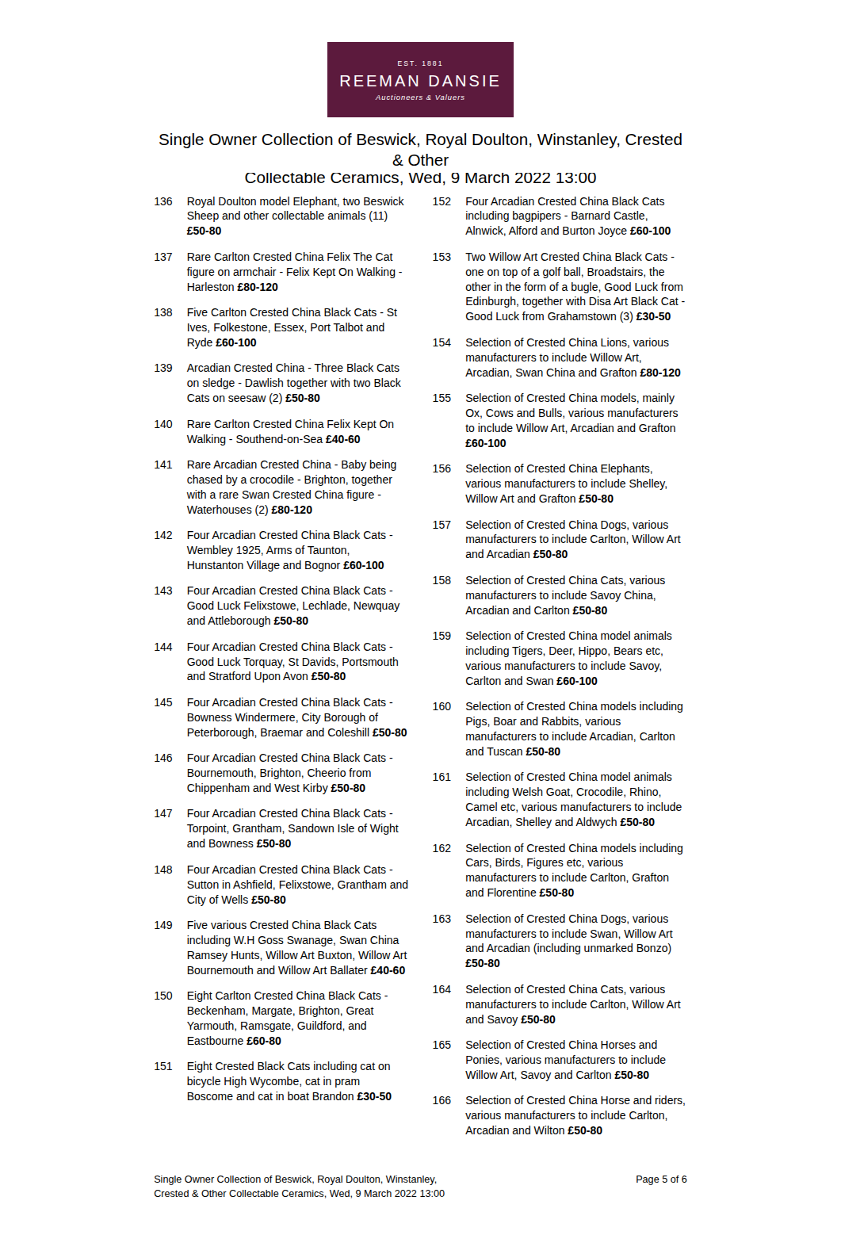EST. 1881
REEMAN DANSIE
Auctioneers & Valuers
Single Owner Collection of Beswick, Royal Doulton, Winstanley, Crested & Other
Collectable Ceramics, Wed, 9 March 2022 13:00
136
Royal Doulton model Elephant, two Beswick Sheep and other collectable animals (11) £50-80
137
Rare Carlton Crested China Felix The Cat figure on armchair - Felix Kept On Walking - Harleston £80-120
138
Five Carlton Crested China Black Cats - St Ives, Folkestone, Essex, Port Talbot and Ryde £60-100
139
Arcadian Crested China - Three Black Cats on sledge - Dawlish together with two Black Cats on seesaw (2) £50-80
140
Rare Carlton Crested China Felix Kept On Walking - Southend-on-Sea £40-60
141
Rare Arcadian Crested China - Baby being chased by a crocodile - Brighton, together with a rare Swan Crested China figure - Waterhouses (2) £80-120
142
Four Arcadian Crested China Black Cats - Wembley 1925, Arms of Taunton, Hunstanton Village and Bognor £60-100
143
Four Arcadian Crested China Black Cats - Good Luck Felixstowe, Lechlade, Newquay and Attleborough £50-80
144
Four Arcadian Crested China Black Cats - Good Luck Torquay, St Davids, Portsmouth and Stratford Upon Avon £50-80
145
Four Arcadian Crested China Black Cats - Bowness Windermere, City Borough of Peterborough, Braemar and Coleshill £50-80
146
Four Arcadian Crested China Black Cats - Bournemouth, Brighton, Cheerio from Chippenham and West Kirby £50-80
147
Four Arcadian Crested China Black Cats - Torpoint, Grantham, Sandown Isle of Wight and Bowness £50-80
148
Four Arcadian Crested China Black Cats - Sutton in Ashfield, Felixstowe, Grantham and City of Wells £50-80
149
Five various Crested China Black Cats including W.H Goss Swanage, Swan China Ramsey Hunts, Willow Art Buxton, Willow Art Bournemouth and Willow Art Ballater £40-60
150
Eight Carlton Crested China Black Cats - Beckenham, Margate, Brighton, Great Yarmouth, Ramsgate, Guildford, and Eastbourne £60-80
151
Eight Crested Black Cats including cat on bicycle High Wycombe, cat in pram Boscome and cat in boat Brandon £30-50
152
Four Arcadian Crested China Black Cats including bagpipers - Barnard Castle, Alnwick, Alford and Burton Joyce £60-100
153
Two Willow Art Crested China Black Cats - one on top of a golf ball, Broadstairs, the other in the form of a bugle, Good Luck from Edinburgh, together with Disa Art Black Cat - Good Luck from Grahamstown (3) £30-50
154
Selection of Crested China Lions, various manufacturers to include Willow Art, Arcadian, Swan China and Grafton £80-120
155
Selection of Crested China models, mainly Ox, Cows and Bulls, various manufacturers to include Willow Art, Arcadian and Grafton £60-100
156
Selection of Crested China Elephants, various manufacturers to include Shelley, Willow Art and Grafton £50-80
157
Selection of Crested China Dogs, various manufacturers to include Carlton, Willow Art and Arcadian £50-80
158
Selection of Crested China Cats, various manufacturers to include Savoy China, Arcadian and Carlton £50-80
159
Selection of Crested China model animals including Tigers, Deer, Hippo, Bears etc, various manufacturers to include Savoy, Carlton and Swan £60-100
160
Selection of Crested China models including Pigs, Boar and Rabbits, various manufacturers to include Arcadian, Carlton and Tuscan £50-80
161
Selection of Crested China model animals including Welsh Goat, Crocodile, Rhino, Camel etc, various manufacturers to include Arcadian, Shelley and Aldwych £50-80
162
Selection of Crested China models including Cars, Birds, Figures etc, various manufacturers to include Carlton, Grafton and Florentine £50-80
163
Selection of Crested China Dogs, various manufacturers to include Swan, Willow Art and Arcadian (including unmarked Bonzo) £50-80
164
Selection of Crested China Cats, various manufacturers to include Carlton, Willow Art and Savoy £50-80
165
Selection of Crested China Horses and Ponies, various manufacturers to include Willow Art, Savoy and Carlton £50-80
166
Selection of Crested China Horse and riders, various manufacturers to include Carlton, Arcadian and Wilton £50-80
Single Owner Collection of Beswick, Royal Doulton, Winstanley,
Crested & Other Collectable Ceramics, Wed, 9 March 2022 13:00
Page 5 of 6